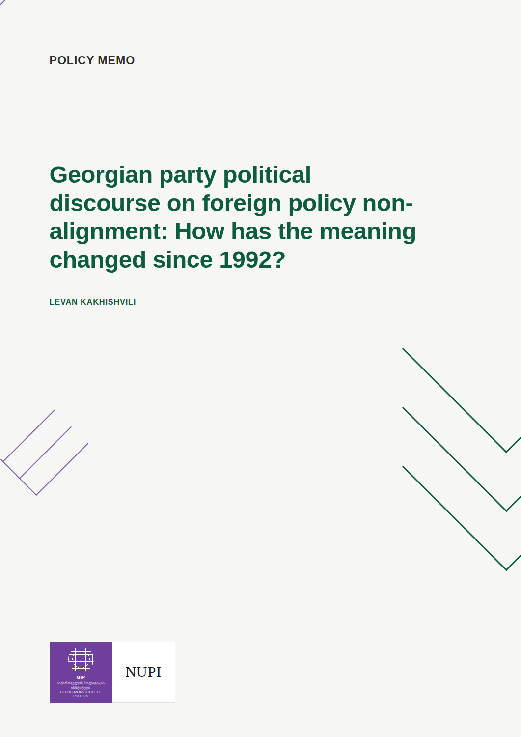POLICY MEMO
Georgian party political discourse on foreign policy non-alignment: How has the meaning changed since 1992?
LEVAN KAKHISHVILI
GIP
საქართველოს პოლიტიკის ინსტიტუტი
GEORGIAN INSTITUTE OF POLITICS
NUPI